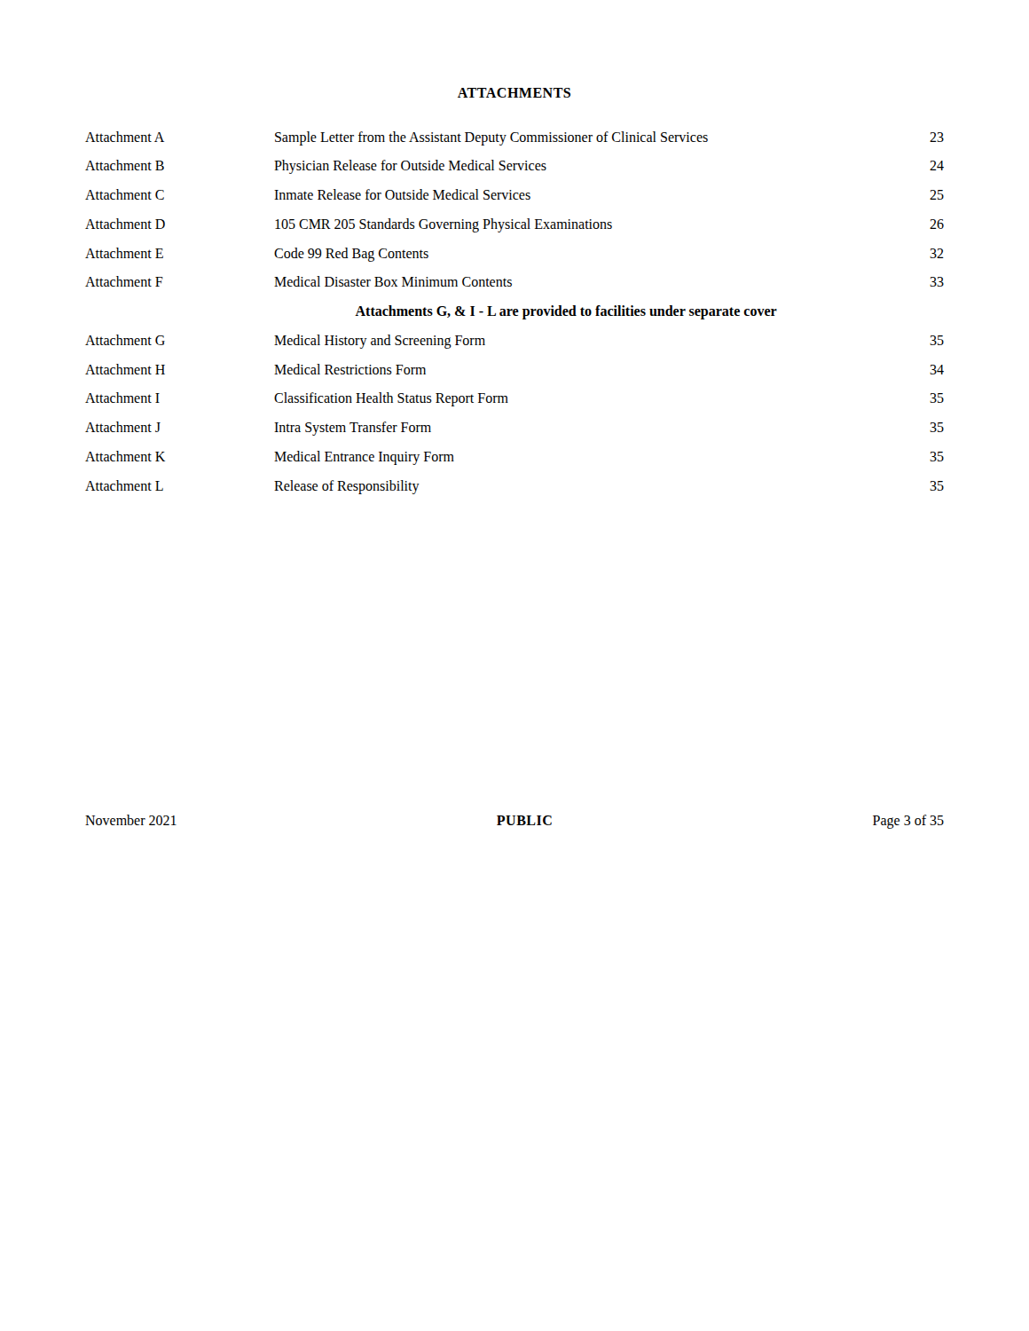ATTACHMENTS
| Attachment A | Sample Letter from the Assistant Deputy Commissioner of Clinical Services | 23 |
| Attachment B | Physician Release for Outside Medical Services | 24 |
| Attachment C | Inmate Release for Outside Medical Services | 25 |
| Attachment D | 105 CMR 205 Standards Governing Physical Examinations | 26 |
| Attachment E | Code 99 Red Bag Contents | 32 |
| Attachment F | Medical Disaster Box Minimum Contents | 33 |
| | Attachments G, & I - L are provided to facilities under separate cover | |
| Attachment G | Medical History and Screening Form | 35 |
| Attachment H | Medical Restrictions Form | 34 |
| Attachment I | Classification Health Status Report Form | 35 |
| Attachment J | Intra System Transfer Form | 35 |
| Attachment K | Medical Entrance Inquiry Form | 35 |
| Attachment L | Release of Responsibility | 35 |
November 2021 PUBLIC Page 3 of 35